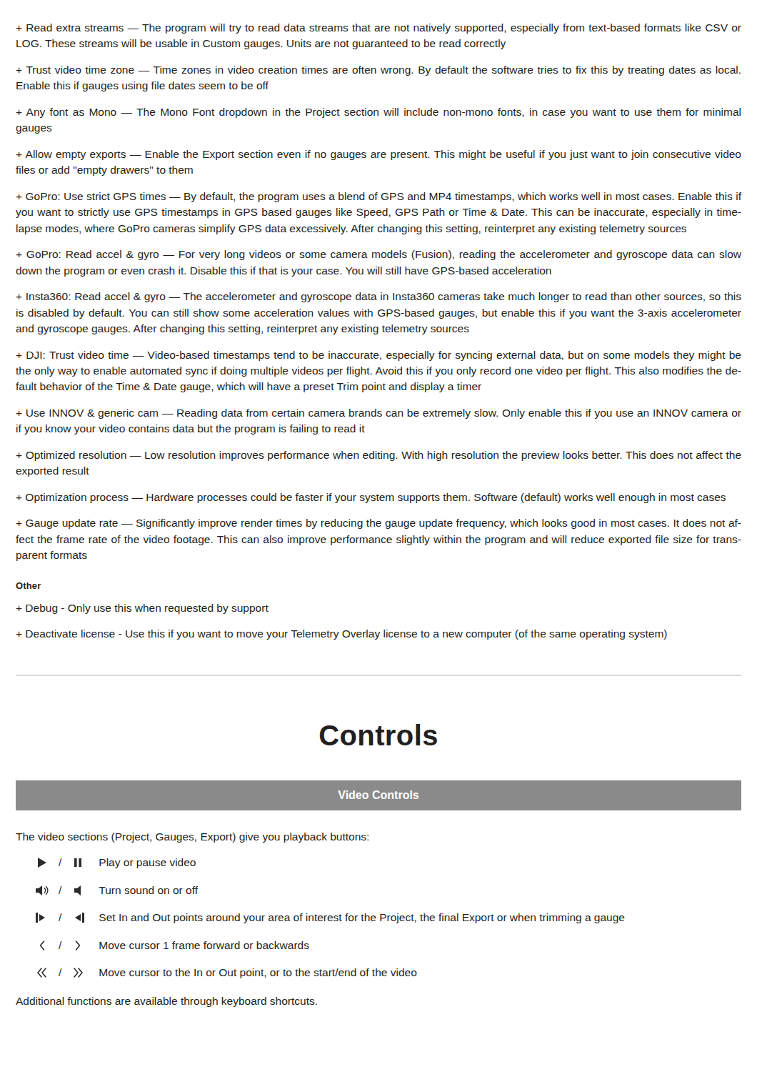+ Read extra streams — The program will try to read data streams that are not natively supported, especially from text-based formats like CSV or LOG. These streams will be usable in Custom gauges. Units are not guaranteed to be read correctly
+ Trust video time zone — Time zones in video creation times are often wrong. By default the software tries to fix this by treating dates as local. Enable this if gauges using file dates seem to be off
+ Any font as Mono — The Mono Font dropdown in the Project section will include non-mono fonts, in case you want to use them for minimal gauges
+ Allow empty exports — Enable the Export section even if no gauges are present. This might be useful if you just want to join consecutive video files or add "empty drawers" to them
+ GoPro: Use strict GPS times — By default, the program uses a blend of GPS and MP4 timestamps, which works well in most cases. Enable this if you want to strictly use GPS timestamps in GPS based gauges like Speed, GPS Path or Time & Date. This can be inaccurate, especially in time-lapse modes, where GoPro cameras simplify GPS data excessively. After changing this setting, reinterpret any existing telemetry sources
+ GoPro: Read accel & gyro — For very long videos or some camera models (Fusion), reading the accelerometer and gyroscope data can slow down the program or even crash it. Disable this if that is your case. You will still have GPS-based acceleration
+ Insta360: Read accel & gyro — The accelerometer and gyroscope data in Insta360 cameras take much longer to read than other sources, so this is disabled by default. You can still show some acceleration values with GPS-based gauges, but enable this if you want the 3-axis accelerometer and gyroscope gauges. After changing this setting, reinterpret any existing telemetry sources
+ DJI: Trust video time — Video-based timestamps tend to be inaccurate, especially for syncing external data, but on some models they might be the only way to enable automated sync if doing multiple videos per flight. Avoid this if you only record one video per flight. This also modifies the default behavior of the Time & Date gauge, which will have a preset Trim point and display a timer
+ Use INNOV & generic cam — Reading data from certain camera brands can be extremely slow. Only enable this if you use an INNOV camera or if you know your video contains data but the program is failing to read it
+ Optimized resolution — Low resolution improves performance when editing. With high resolution the preview looks better. This does not affect the exported result
+ Optimization process — Hardware processes could be faster if your system supports them. Software (default) works well enough in most cases
+ Gauge update rate — Significantly improve render times by reducing the gauge update frequency, which looks good in most cases. It does not affect the frame rate of the video footage. This can also improve performance slightly within the program and will reduce exported file size for transparent formats
Other
+ Debug - Only use this when requested by support
+ Deactivate license - Use this if you want to move your Telemetry Overlay license to a new computer (of the same operating system)
Controls
Video Controls
The video sections (Project, Gauges, Export) give you playback buttons:
/ Play or pause video
/ Turn sound on or off
/ Set In and Out points around your area of interest for the Project, the final Export or when trimming a gauge
/ Move cursor 1 frame forward or backwards
/ Move cursor to the In or Out point, or to the start/end of the video
Additional functions are available through keyboard shortcuts.